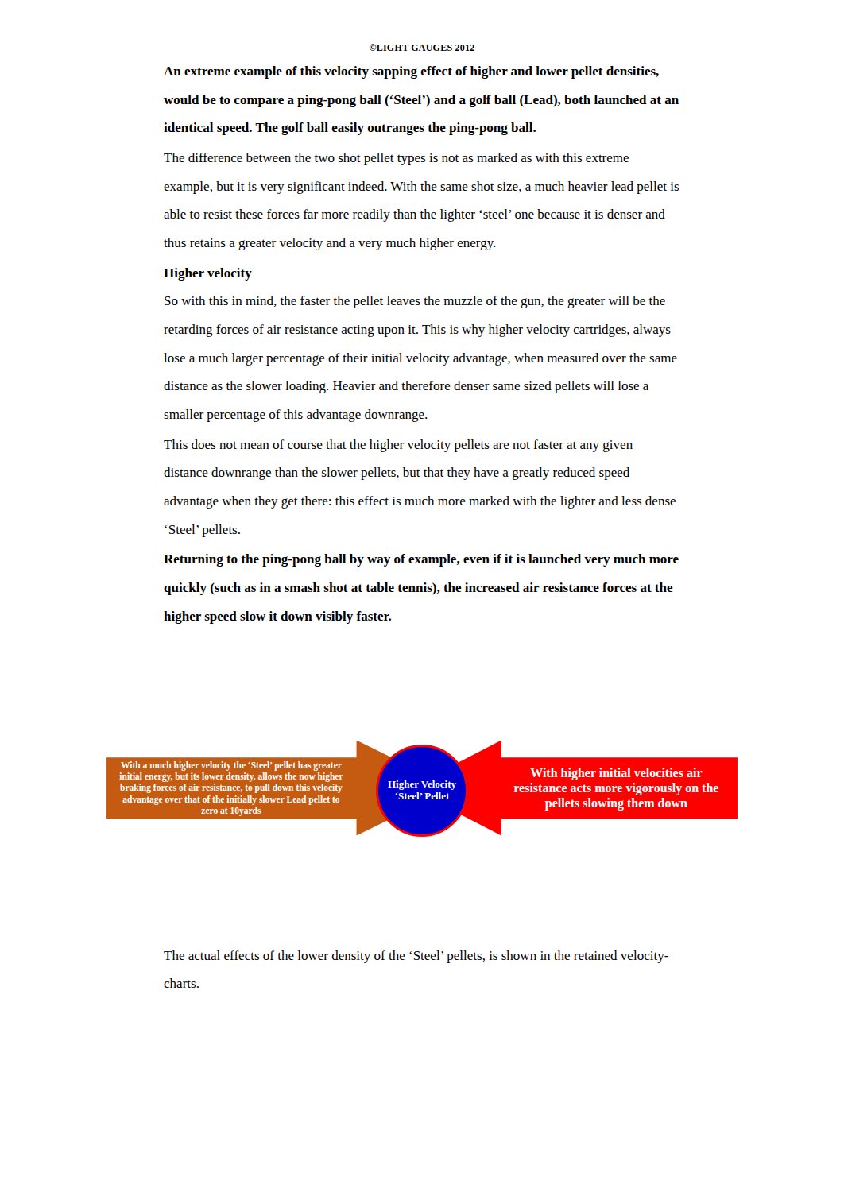©LIGHT GAUGES 2012
An extreme example of this velocity sapping effect of higher and lower pellet densities, would be to compare a ping-pong ball (‘Steel’) and a golf ball (Lead), both launched at an identical speed. The golf ball easily outranges the ping-pong ball.
The difference between the two shot pellet types is not as marked as with this extreme example, but it is very significant indeed. With the same shot size, a much heavier lead pellet is able to resist these forces far more readily than the lighter ‘steel’ one because it is denser and thus retains a greater velocity and a very much higher energy.
Higher velocity
So with this in mind, the faster the pellet leaves the muzzle of the gun, the greater will be the retarding forces of air resistance acting upon it. This is why higher velocity cartridges, always lose a much larger percentage of their initial velocity advantage, when measured over the same distance as the slower loading. Heavier and therefore denser same sized pellets will lose a smaller percentage of this advantage downrange.
This does not mean of course that the higher velocity pellets are not faster at any given distance downrange than the slower pellets, but that they have a greatly reduced speed advantage when they get there: this effect is much more marked with the lighter and less dense ‘Steel’ pellets.
Returning to the ping-pong ball by way of example, even if it is launched very much more quickly (such as in a smash shot at table tennis), the increased air resistance forces at the higher speed slow it down visibly faster.
With a much higher velocity the ‘Steel’ pellet has greater initial energy, but its lower density, allows the now higher braking forces of air resistance, to pull down this velocity advantage over that of the initially slower Lead pellet to zero at 10yards
With higher initial velocities air resistance acts more vigorously on the pellets slowing them down
Higher Velocity ‘Steel’ Pellet
The actual effects of the lower density of the ‘Steel’ pellets, is shown in the retained velocity-charts.